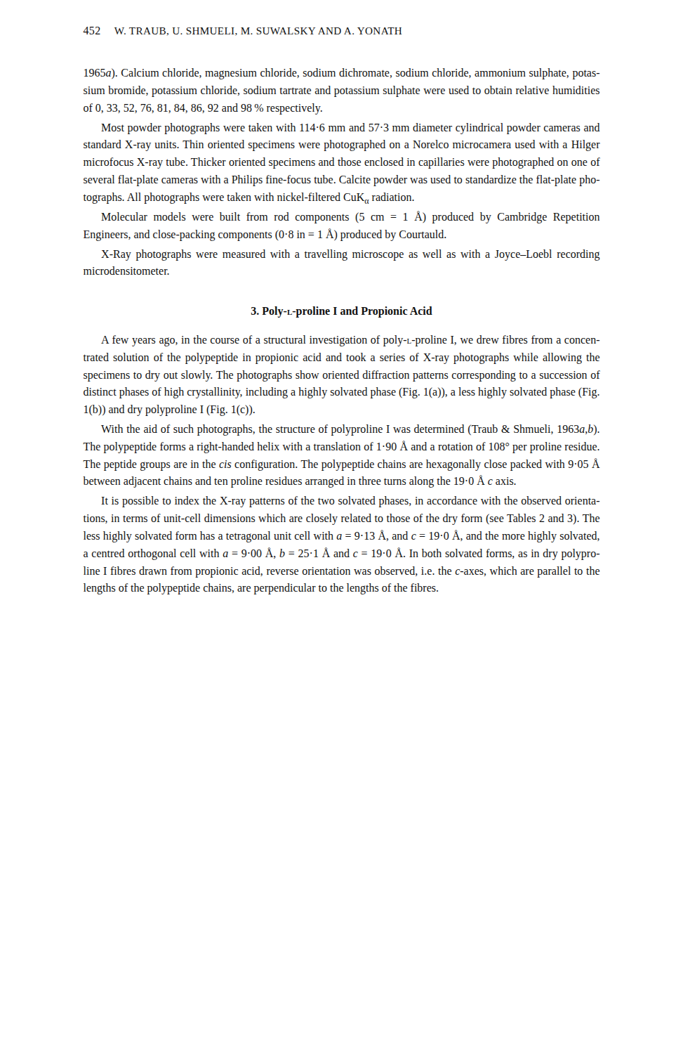452 W. TRAUB, U. SHMUELI, M. SUWALSKY AND A. YONATH
1965a). Calcium chloride, magnesium chloride, sodium dichromate, sodium chloride, ammonium sulphate, potassium bromide, potassium chloride, sodium tartrate and potassium sulphate were used to obtain relative humidities of 0, 33, 52, 76, 81, 84, 86, 92 and 98 % respectively.
Most powder photographs were taken with 114·6 mm and 57·3 mm diameter cylindrical powder cameras and standard X-ray units. Thin oriented specimens were photographed on a Norelco microcamera used with a Hilger microfocus X-ray tube. Thicker oriented specimens and those enclosed in capillaries were photographed on one of several flat-plate cameras with a Philips fine-focus tube. Calcite powder was used to standardize the flat-plate photographs. All photographs were taken with nickel-filtered CuKα radiation.
Molecular models were built from rod components (5 cm = 1 Å) produced by Cambridge Repetition Engineers, and close-packing components (0·8 in = 1 Å) produced by Courtauld.
X-Ray photographs were measured with a travelling microscope as well as with a Joyce–Loebl recording microdensitometer.
3. Poly-l-proline I and Propionic Acid
A few years ago, in the course of a structural investigation of poly-l-proline I, we drew fibres from a concentrated solution of the polypeptide in propionic acid and took a series of X-ray photographs while allowing the specimens to dry out slowly. The photographs show oriented diffraction patterns corresponding to a succession of distinct phases of high crystallinity, including a highly solvated phase (Fig. 1(a)), a less highly solvated phase (Fig. 1(b)) and dry polyproline I (Fig. 1(c)).
With the aid of such photographs, the structure of polyproline I was determined (Traub & Shmueli, 1963a,b). The polypeptide forms a right-handed helix with a translation of 1·90 Å and a rotation of 108° per proline residue. The peptide groups are in the cis configuration. The polypeptide chains are hexagonally close packed with 9·05 Å between adjacent chains and ten proline residues arranged in three turns along the 19·0 Å c axis.
It is possible to index the X-ray patterns of the two solvated phases, in accordance with the observed orientations, in terms of unit-cell dimensions which are closely related to those of the dry form (see Tables 2 and 3). The less highly solvated form has a tetragonal unit cell with a = 9·13 Å, and c = 19·0 Å, and the more highly solvated, a centred orthogonal cell with a = 9·00 Å, b = 25·1 Å and c = 19·0 Å. In both solvated forms, as in dry polyproline I fibres drawn from propionic acid, reverse orientation was observed, i.e. the c-axes, which are parallel to the lengths of the polypeptide chains, are perpendicular to the lengths of the fibres.